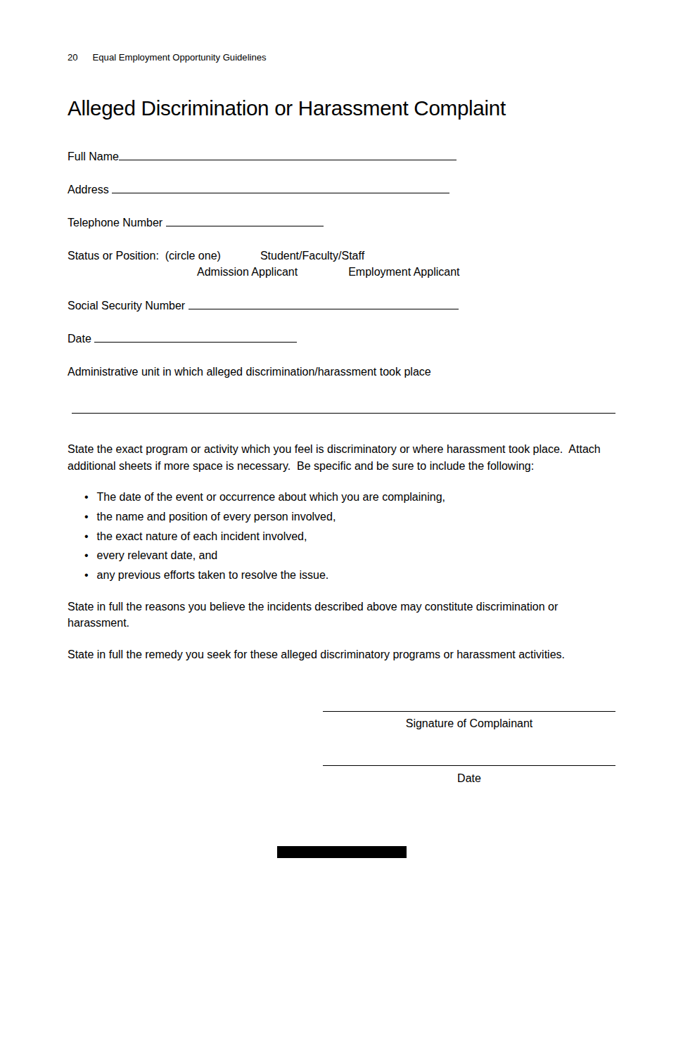20 Equal Employment Opportunity Guidelines
Alleged Discrimination or Harassment Complaint
Full Name
Address
Telephone Number
Status or Position: (circle one) Student/Faculty/Staff
Admission Applicant Employment Applicant
Social Security Number
Date
Administrative unit in which alleged discrimination/harassment took place
State the exact program or activity which you feel is discriminatory or where harassment took place. Attach additional sheets if more space is necessary. Be specific and be sure to include the following:
The date of the event or occurrence about which you are complaining,
the name and position of every person involved,
the exact nature of each incident involved,
every relevant date, and
any previous efforts taken to resolve the issue.
State in full the reasons you believe the incidents described above may constitute discrimination or harassment.
State in full the remedy you seek for these alleged discriminatory programs or harassment activities.
Signature of Complainant
Date